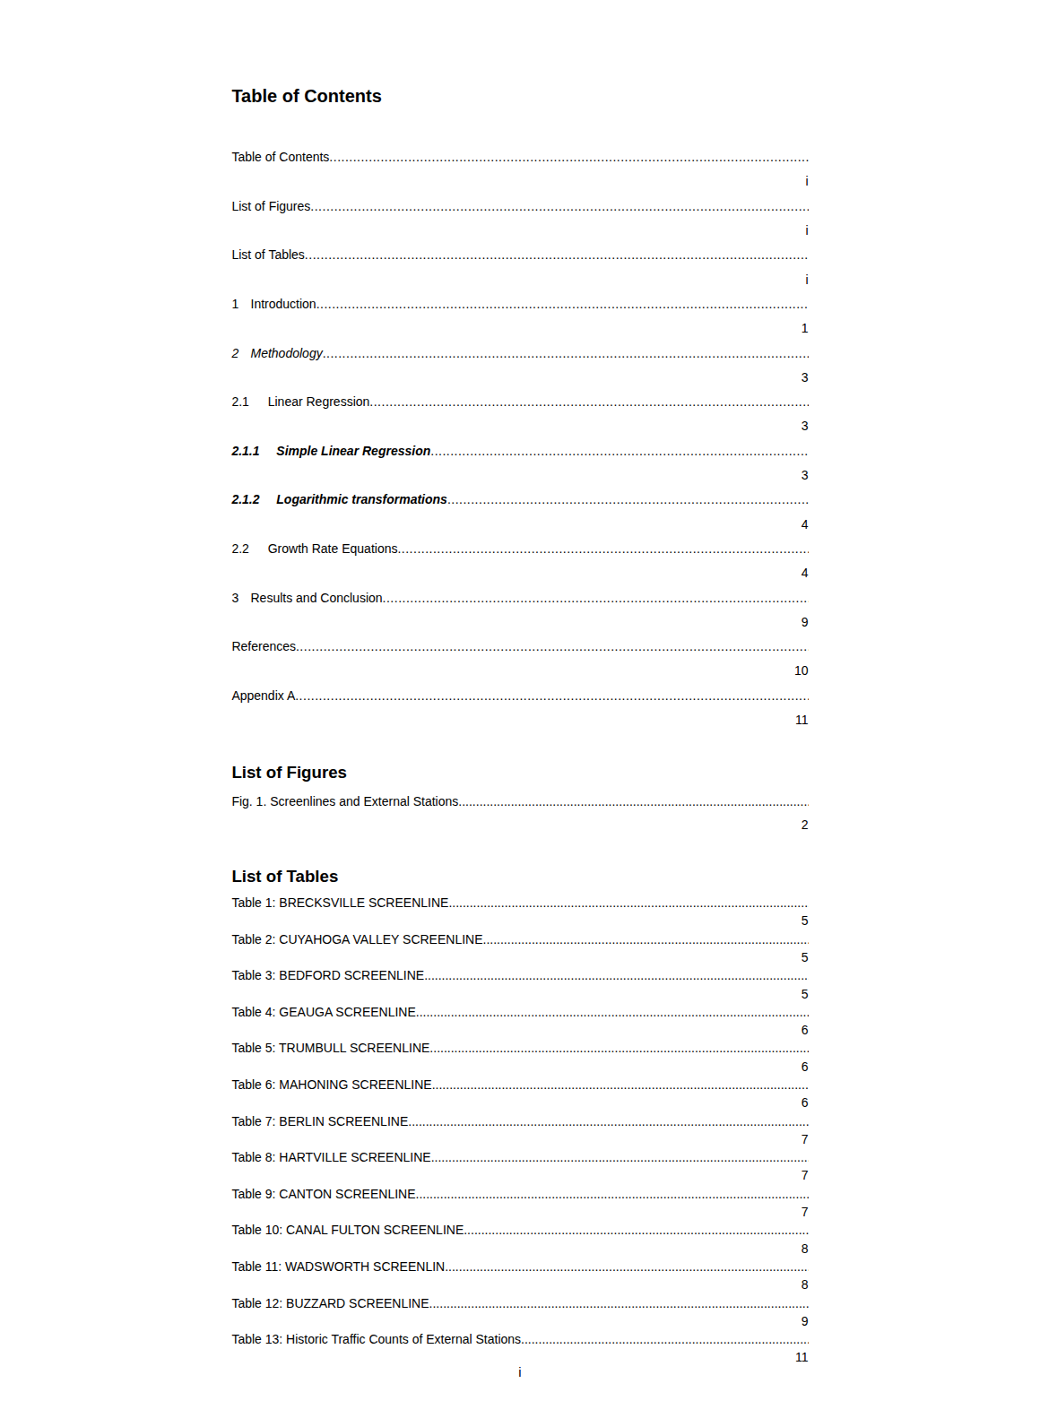Table of Contents
Table of Contents................................................................................................................................................. i
List of Figures............................................................................................................................................................. i
List of Tables.............................................................................................................................................................. i
1 Introduction................................................................................................................................................. 1
2 Methodology................................................................................................................................................ 3
2.1 Linear Regression................................................................................................................................. 3
2.1.1 Simple Linear Regression................................................................................................................. 3
2.1.2 Logarithmic transformations............................................................................................................. 4
2.2 Growth Rate Equations......................................................................................................................... 4
3 Results and Conclusion................................................................................................................................. 9
References.............................................................................................................................................................. 10
Appendix A............................................................................................................................................................. 11
List of Figures
Fig. 1. Screenlines and External Stations......................................................................................................................... 2
List of Tables
Table 1: BRECKSVILLE SCREENLINE................................................................................................................. 5
Table 2: CUYAHOGA VALLEY SCREENLINE....................................................................................................... 5
Table 3: BEDFORD SCREENLINE....................................................................................................................... 5
Table 4: GEAUGA SCREENLINE......................................................................................................................... 6
Table 5: TRUMBULL SCREENLINE..................................................................................................................... 6
Table 6: MAHONING SCREENLINE..................................................................................................................... 6
Table 7: BERLIN SCREENLINE........................................................................................................................... 7
Table 8: HARTVILLE SCREENLINE..................................................................................................................... 7
Table 9: CANTON SCREENLINE......................................................................................................................... 7
Table 10: CANAL FULTON SCREENLINE............................................................................................................. 8
Table 11: WADSWORTH SCREENLIN.................................................................................................................. 8
Table 12: BUZZARD SCREENLINE....................................................................................................................... 9
Table 13: Historic Traffic Counts of External Stations......................................................................................... 11
i